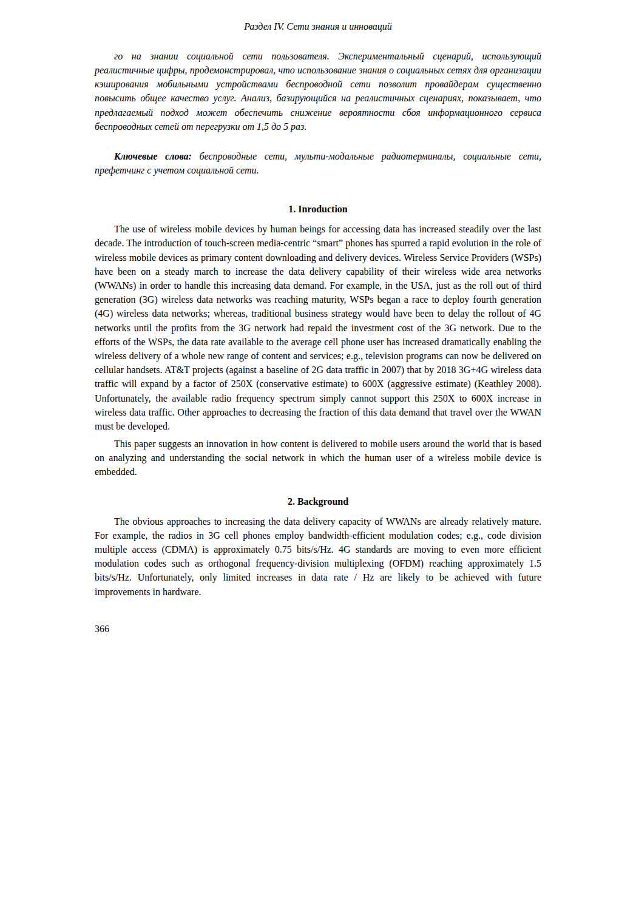Раздел IV. Сети знания и инноваций
го на знании социальной сети пользователя. Экспериментальный сценарий, использующий реалистичные цифры, продемонстрировал, что использование знания о социальных сетях для организации кэширования мобильными устройствами беспроводной сети позволит провайдерам существенно повысить общее качество услуг. Анализ, базирующийся на реалистичных сценариях, показывает, что предлагаемый подход может обеспечить снижение вероятности сбоя информационного сервиса беспроводных сетей от перегрузки от 1,5 до 5 раз.
Ключевые слова: беспроводные сети, мульти-модальные радиотерминалы, социальные сети, префетчинг с учетом социальной сети.
1. Inroduction
The use of wireless mobile devices by human beings for accessing data has increased steadily over the last decade. The introduction of touch-screen media-centric “smart” phones has spurred a rapid evolution in the role of wireless mobile devices as primary content downloading and delivery devices. Wireless Service Providers (WSPs) have been on a steady march to increase the data delivery capability of their wireless wide area networks (WWANs) in order to handle this increasing data demand. For example, in the USA, just as the roll out of third generation (3G) wireless data networks was reaching maturity, WSPs began a race to deploy fourth generation (4G) wireless data networks; whereas, traditional business strategy would have been to delay the rollout of 4G networks until the profits from the 3G network had repaid the investment cost of the 3G network. Due to the efforts of the WSPs, the data rate available to the average cell phone user has increased dramatically enabling the wireless delivery of a whole new range of content and services; e.g., television programs can now be delivered on cellular handsets. AT&T projects (against a baseline of 2G data traffic in 2007) that by 2018 3G+4G wireless data traffic will expand by a factor of 250X (conservative estimate) to 600X (aggressive estimate) (Keathley 2008). Unfortunately, the available radio frequency spectrum simply cannot support this 250X to 600X increase in wireless data traffic. Other approaches to decreasing the fraction of this data demand that travel over the WWAN must be developed.
This paper suggests an innovation in how content is delivered to mobile users around the world that is based on analyzing and understanding the social network in which the human user of a wireless mobile device is embedded.
2. Background
The obvious approaches to increasing the data delivery capacity of WWANs are already relatively mature. For example, the radios in 3G cell phones employ bandwidth-efficient modulation codes; e.g., code division multiple access (CDMA) is approximately 0.75 bits/s/Hz. 4G standards are moving to even more efficient modulation codes such as orthogonal frequency-division multiplexing (OFDM) reaching approximately 1.5 bits/s/Hz. Unfortunately, only limited increases in data rate / Hz are likely to be achieved with future improvements in hardware.
366